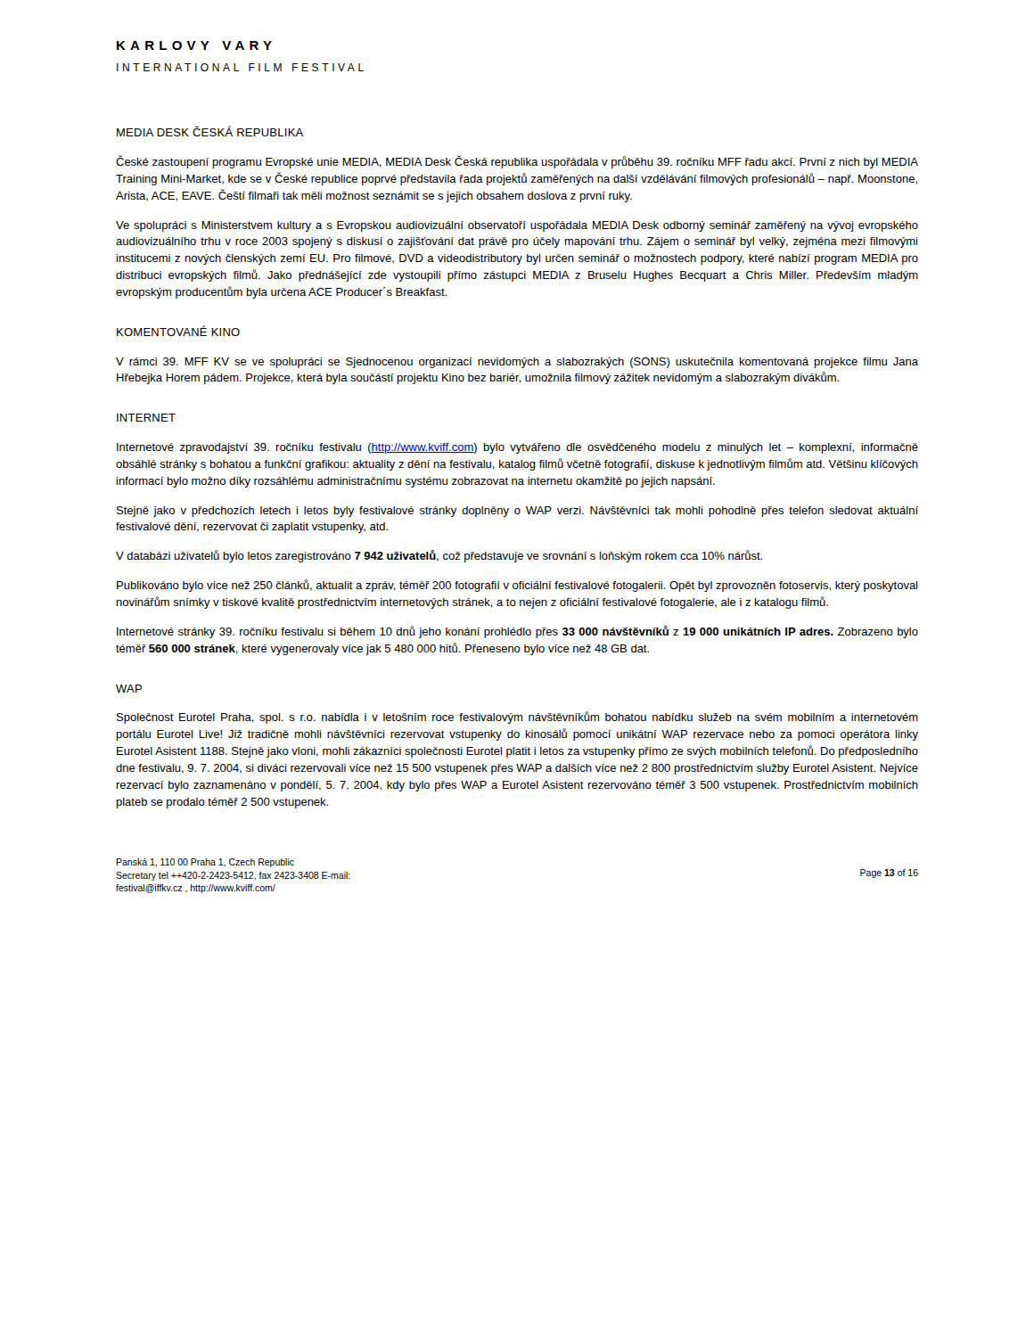KARLOVY VARY
INTERNATIONAL FILM FESTIVAL
MEDIA DESK ČESKÁ REPUBLIKA
České zastoupení programu Evropské unie MEDIA, MEDIA Desk Česká republika uspořádala v průběhu 39. ročníku MFF řadu akcí. První z nich byl MEDIA Training Mini-Market, kde se v České republice poprvé představila řada projektů zaměřených na další vzdělávání filmových profesionálů – např. Moonstone, Arista, ACE, EAVE. Čeští filmaři tak měli možnost seznámit se s jejich obsahem doslova z první ruky.
Ve spolupráci s Ministerstvem kultury a s Evropskou audiovizuální observatoří uspořádala MEDIA Desk odborný seminář zaměřený na vývoj evropského audiovizuálního trhu v roce 2003 spojený s diskusí o zajišťování dat právě pro účely mapování trhu. Zájem o seminář byl velký, zejména mezi filmovými institucemi z nových členských zemí EU. Pro filmové, DVD a videodistributory byl určen seminář o možnostech podpory, které nabízí program MEDIA pro distribuci evropských filmů. Jako přednášející zde vystoupili přímo zástupci MEDIA z Bruselu Hughes Becquart a Chris Miller. Především mladým evropským producentům byla určena ACE Producer´s Breakfast.
KOMENTOVANÉ KINO
V rámci 39. MFF KV se ve spolupráci se Sjednocenou organizací nevidomých a slabozrakých (SONS) uskutečnila komentovaná projekce filmu Jana Hřebejka Horem pádem. Projekce, která byla součástí projektu Kino bez bariér, umožnila filmový zážitek nevidomým a slabozrakým divákům.
INTERNET
Internetové zpravodajství 39. ročníku festivalu (http://www.kviff.com) bylo vytvářeno dle osvědčeného modelu z minulých let – komplexní, informačně obsáhlé stránky s bohatou a funkční grafikou: aktuality z dění na festivalu, katalog filmů včetně fotografií, diskuse k jednotlivým filmům atd. Většinu klíčových informací bylo možno díky rozsáhlému administračnímu systému zobrazovat na internetu okamžitě po jejich napsání.
Stejně jako v předchozích letech i letos byly festivalové stránky doplněny o WAP verzi. Návštěvníci tak mohli pohodlně přes telefon sledovat aktuální festivalové dění, rezervovat či zaplatit vstupenky, atd.
V databázi uživatelů bylo letos zaregistrováno 7 942 uživatelů, což představuje ve srovnání s loňským rokem cca 10% nárůst.
Publikováno bylo více než 250 článků, aktualit a zpráv, téměř 200 fotografií v oficiální festivalové fotogalerii. Opět byl zprovozněn fotoservis, který poskytoval novinářům snímky v tiskové kvalitě prostřednictvím internetových stránek, a to nejen z oficiální festivalové fotogalerie, ale i z katalogu filmů.
Internetové stránky 39. ročníku festivalu si během 10 dnů jeho konání prohlédlo přes 33 000 návštěvníků z 19 000 unikátních IP adres. Zobrazeno bylo téměř 560 000 stránek, které vygenerovaly více jak 5 480 000 hitů. Přeneseno bylo více než 48 GB dat.
WAP
Společnost Eurotel Praha, spol. s r.o. nabídla i v letošním roce festivalovým návštěvníkům bohatou nabídku služeb na svém mobilním a internetovém portálu Eurotel Live! Již tradičně mohli návštěvníci rezervovat vstupenky do kinosálů pomocí unikátní WAP rezervace nebo za pomoci operátora linky Eurotel Asistent 1188. Stejně jako vloni, mohli zákazníci společnosti Eurotel platit i letos za vstupenky přímo ze svých mobilních telefonů. Do předposledního dne festivalu, 9. 7. 2004, si diváci rezervovali více než 15 500 vstupenek přes WAP a dalších více než 2 800 prostřednictvím služby Eurotel Asistent. Nejvíce rezervací bylo zaznamenáno v pondělí, 5. 7. 2004, kdy bylo přes WAP a Eurotel Asistent rezervováno téměř 3 500 vstupenek. Prostřednictvím mobilních plateb se prodalo téměř 2 500 vstupenek.
Panská 1, 110 00 Praha 1, Czech Republic
Secretary tel ++420-2-2423-5412, fax 2423-3408 E-mail:
festival@iffkv.cz , http://www.kviff.com/
Page 13 of 16